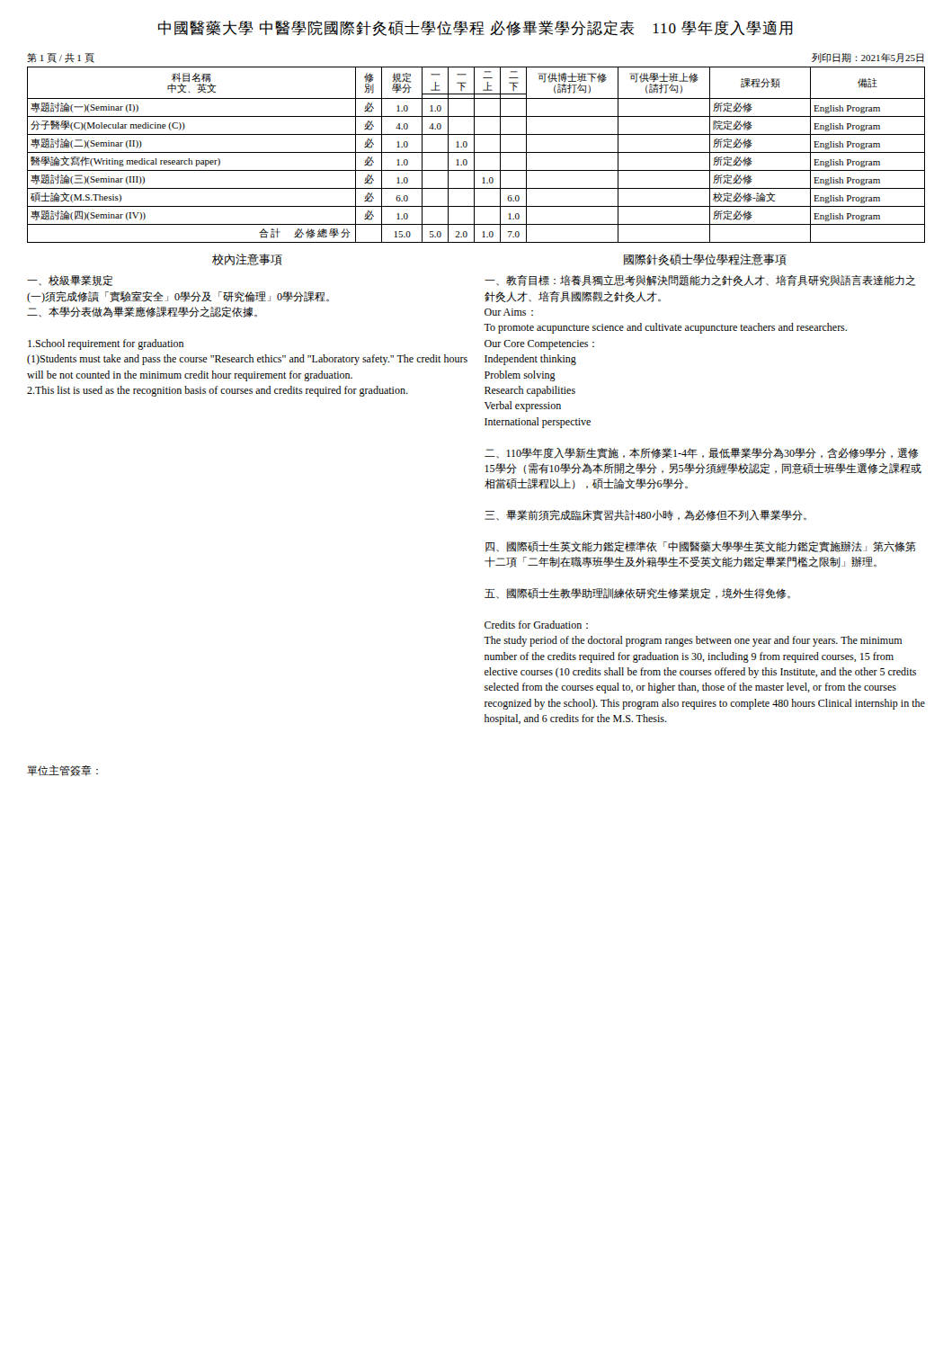中國醫藥大學 中醫學院國際針灸碩士學位學程 必修畢業學分認定表　110 學年度入學適用
第 1 頁 / 共 1 頁 列印日期：2021年5月25日
| 科目名稱 中文、英文 | 修 別 | 規定 學分 | 一 上 | 一 下 | 二 上 | 二 下 | 可供博士班下修 （請打勾） | 可供學士班上修 （請打勾） | 課程分類 | 備註 |
| --- | --- | --- | --- | --- | --- | --- | --- | --- | --- | --- |
| 專題討論(一)(Seminar (I)) | 必 | 1.0 | 1.0 | | | | | | 所定必修 | English Program |
| 分子醫學(C)(Molecular medicine (C)) | 必 | 4.0 | 4.0 | | | | | | 院定必修 | English Program |
| 專題討論(二)(Seminar (II)) | 必 | 1.0 | | 1.0 | | | | | 所定必修 | English Program |
| 醫學論文寫作(Writing medical research paper) | 必 | 1.0 | | 1.0 | | | | | 所定必修 | English Program |
| 專題討論(三)(Seminar (III)) | 必 | 1.0 | | | 1.0 | | | | 所定必修 | English Program |
| 碩士論文(M.S.Thesis) | 必 | 6.0 | | | | 6.0 | | | 校定必修-論文 | English Program |
| 專題討論(四)(Seminar (IV)) | 必 | 1.0 | | | | 1.0 | | | 所定必修 | English Program |
| 合計 必修總學分 | | 15.0 | 5.0 | 2.0 | 1.0 | 7.0 | | | | |
校內注意事項
一、校級畢業規定 (一)須完成修讀「實驗室安全」0學分及「研究倫理」0學分課程。 二、本學分表做為畢業應修課程學分之認定依據。 1.School requirement for graduation (1)Students must take and pass the course "Research ethics" and "Laboratory safety." The credit hours will be not counted in the minimum credit hour requirement for graduation. 2.This list is used as the recognition basis of courses and credits required for graduation.
國際針灸碩士學位學程注意事項
一、教育目標：培養具獨立思考與解決問題能力之針灸人才、培育具研究與語言表達能力之針灸人才、培育具國際觀之針灸人才。 Our Aims： To promote acupuncture science and cultivate acupuncture teachers and researchers. Our Core Competencies： Independent thinking Problem solving Research capabilities Verbal expression International perspective 二、110學年度入學新生實施，本所修業1-4年，最低畢業學分為30學分，含必修9學分，選修15學分（需有10學分為本所開之學分，另5學分須經學校認定，同意碩士班學生選修之課程或相當碩士課程以上），碩士論文學分6學分。 三、畢業前須完成臨床實習共計480小時，為必修但不列入畢業學分。 四、國際碩士生英文能力鑑定標準依「中國醫藥大學學生英文能力鑑定實施辦法」第六條第十二項「二年制在職專班學生及外籍學生不受英文能力鑑定畢業門檻之限制」辦理。 五、國際碩士生教學助理訓練依研究生修業規定，境外生得免修。 Credits for Graduation： The study period of the doctoral program ranges between one year and four years. The minimum number of the credits required for graduation is 30, including 9 from required courses, 15 from elective courses (10 credits shall be from the courses offered by this Institute, and the other 5 credits selected from the courses equal to, or higher than, those of the master level, or from the courses recognized by the school). This program also requires to complete 480 hours Clinical internship in the hospital, and 6 credits for the M.S. Thesis.
單位主管簽章：